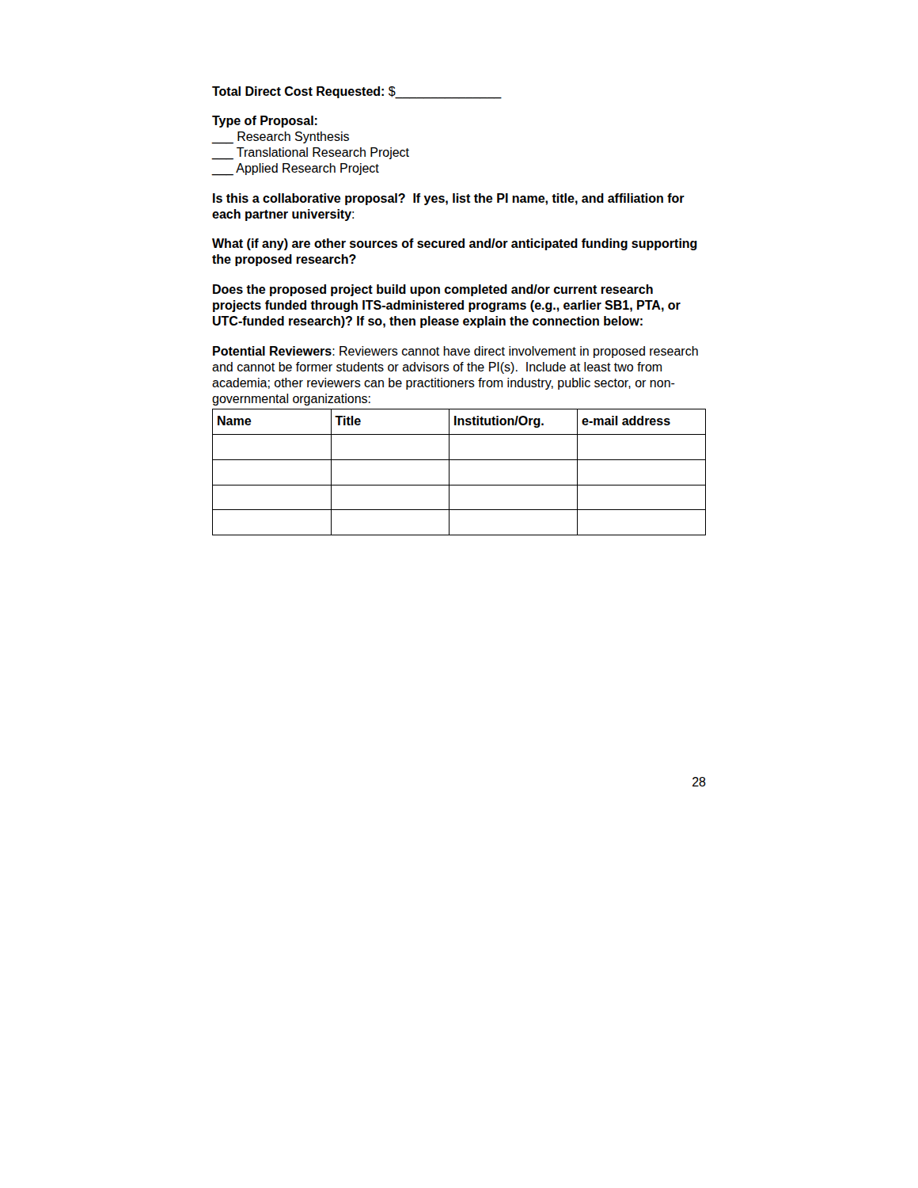Total Direct Cost Requested: $_______________
Type of Proposal:
___ Research Synthesis
___ Translational Research Project
___ Applied Research Project
Is this a collaborative proposal? If yes, list the PI name, title, and affiliation for each partner university:
What (if any) are other sources of secured and/or anticipated funding supporting the proposed research?
Does the proposed project build upon completed and/or current research projects funded through ITS-administered programs (e.g., earlier SB1, PTA, or UTC-funded research)? If so, then please explain the connection below:
Potential Reviewers: Reviewers cannot have direct involvement in proposed research and cannot be former students or advisors of the PI(s). Include at least two from academia; other reviewers can be practitioners from industry, public sector, or non-governmental organizations:
| Name | Title | Institution/Org. | e-mail address |
| --- | --- | --- | --- |
28